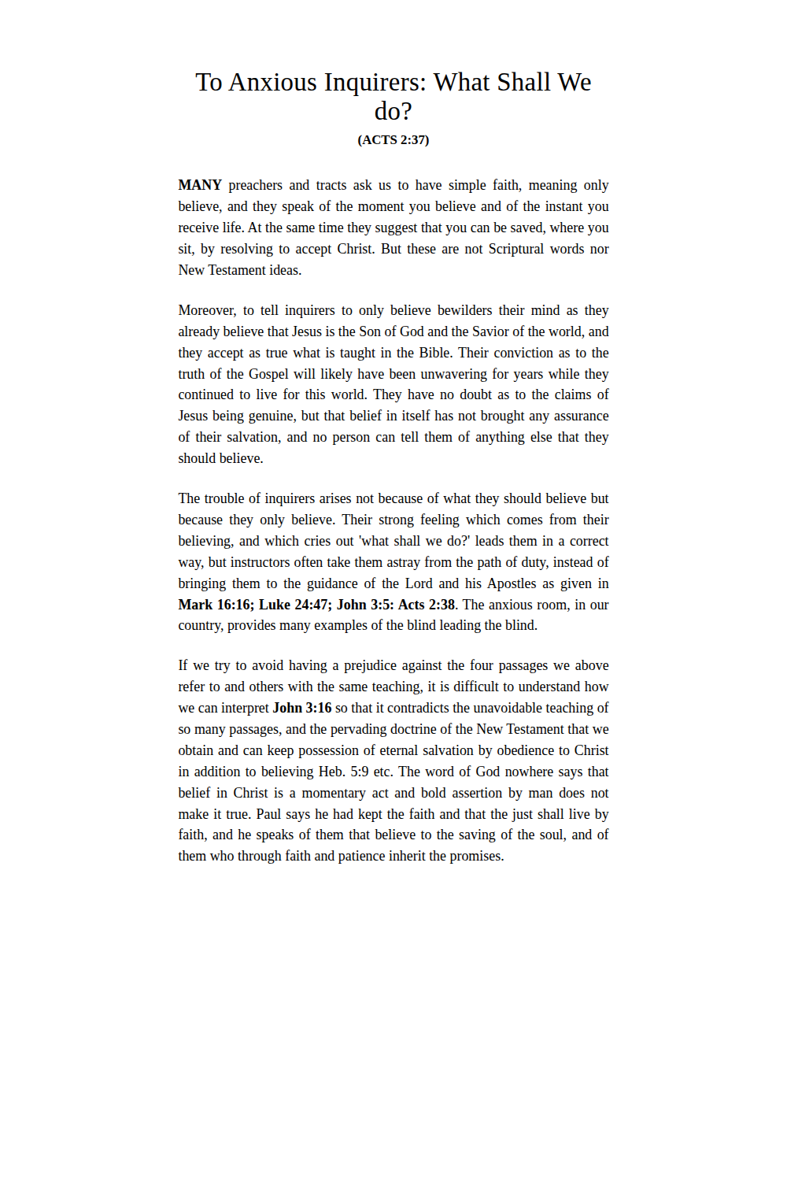To Anxious Inquirers: What Shall We do?
(ACTS 2:37)
MANY preachers and tracts ask us to have simple faith, meaning only believe, and they speak of the moment you believe and of the instant you receive life. At the same time they suggest that you can be saved, where you sit, by resolving to accept Christ. But these are not Scriptural words nor New Testament ideas.
Moreover, to tell inquirers to only believe bewilders their mind as they already believe that Jesus is the Son of God and the Savior of the world, and they accept as true what is taught in the Bible. Their conviction as to the truth of the Gospel will likely have been unwavering for years while they continued to live for this world. They have no doubt as to the claims of Jesus being genuine, but that belief in itself has not brought any assurance of their salvation, and no person can tell them of anything else that they should believe.
The trouble of inquirers arises not because of what they should believe but because they only believe. Their strong feeling which comes from their believing, and which cries out 'what shall we do?' leads them in a correct way, but instructors often take them astray from the path of duty, instead of bringing them to the guidance of the Lord and his Apostles as given in Mark 16:16; Luke 24:47; John 3:5: Acts 2:38. The anxious room, in our country, provides many examples of the blind leading the blind.
If we try to avoid having a prejudice against the four passages we above refer to and others with the same teaching, it is difficult to understand how we can interpret John 3:16 so that it contradicts the unavoidable teaching of so many passages, and the pervading doctrine of the New Testament that we obtain and can keep possession of eternal salvation by obedience to Christ in addition to believing Heb. 5:9 etc. The word of God nowhere says that belief in Christ is a momentary act and bold assertion by man does not make it true. Paul says he had kept the faith and that the just shall live by faith, and he speaks of them that believe to the saving of the soul, and of them who through faith and patience inherit the promises.